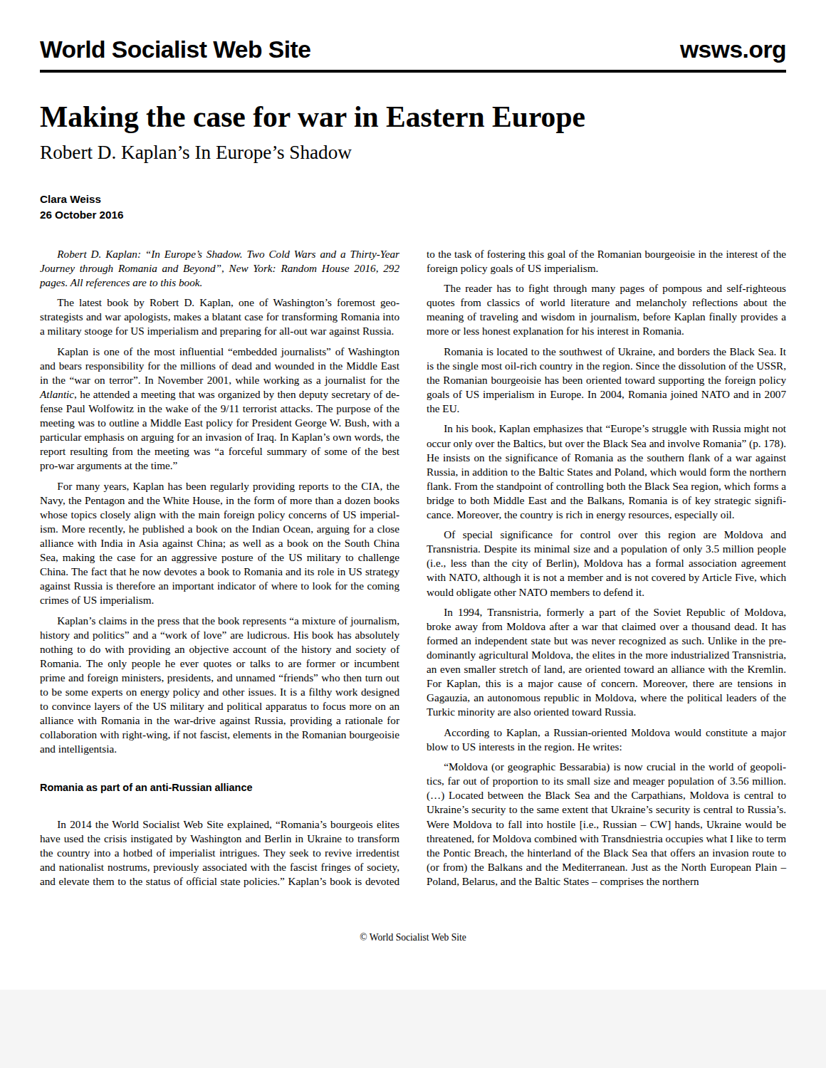World Socialist Web Site
wsws.org
Making the case for war in Eastern Europe
Robert D. Kaplan’s In Europe’s Shadow
Clara Weiss
26 October 2016
Robert D. Kaplan: “In Europe’s Shadow. Two Cold Wars and a Thirty-Year Journey through Romania and Beyond”, New York: Random House 2016, 292 pages. All references are to this book.
The latest book by Robert D. Kaplan, one of Washington’s foremost geo-strategists and war apologists, makes a blatant case for transforming Romania into a military stooge for US imperialism and preparing for all-out war against Russia.
Kaplan is one of the most influential “embedded journalists” of Washington and bears responsibility for the millions of dead and wounded in the Middle East in the “war on terror”. In November 2001, while working as a journalist for the Atlantic, he attended a meeting that was organized by then deputy secretary of defense Paul Wolfowitz in the wake of the 9/11 terrorist attacks. The purpose of the meeting was to outline a Middle East policy for President George W. Bush, with a particular emphasis on arguing for an invasion of Iraq. In Kaplan’s own words, the report resulting from the meeting was “a forceful summary of some of the best pro-war arguments at the time.”
For many years, Kaplan has been regularly providing reports to the CIA, the Navy, the Pentagon and the White House, in the form of more than a dozen books whose topics closely align with the main foreign policy concerns of US imperialism. More recently, he published a book on the Indian Ocean, arguing for a close alliance with India in Asia against China; as well as a book on the South China Sea, making the case for an aggressive posture of the US military to challenge China. The fact that he now devotes a book to Romania and its role in US strategy against Russia is therefore an important indicator of where to look for the coming crimes of US imperialism.
Kaplan’s claims in the press that the book represents “a mixture of journalism, history and politics” and a “work of love” are ludicrous. His book has absolutely nothing to do with providing an objective account of the history and society of Romania. The only people he ever quotes or talks to are former or incumbent prime and foreign ministers, presidents, and unnamed “friends” who then turn out to be some experts on energy policy and other issues. It is a filthy work designed to convince layers of the US military and political apparatus to focus more on an alliance with Romania in the war-drive against Russia, providing a rationale for collaboration with right-wing, if not fascist, elements in the Romanian bourgeoisie and intelligentsia.
Romania as part of an anti-Russian alliance
In 2014 the World Socialist Web Site explained, “Romania’s bourgeois elites have used the crisis instigated by Washington and Berlin in Ukraine to transform the country into a hotbed of imperialist intrigues. They seek to revive irredentist and nationalist nostrums, previously associated with the fascist fringes of society, and elevate them to the status of official state policies.” Kaplan’s book is devoted to the task of fostering this goal of the Romanian bourgeoisie in the interest of the foreign policy goals of US imperialism.
The reader has to fight through many pages of pompous and self-righteous quotes from classics of world literature and melancholy reflections about the meaning of traveling and wisdom in journalism, before Kaplan finally provides a more or less honest explanation for his interest in Romania.
Romania is located to the southwest of Ukraine, and borders the Black Sea. It is the single most oil-rich country in the region. Since the dissolution of the USSR, the Romanian bourgeoisie has been oriented toward supporting the foreign policy goals of US imperialism in Europe. In 2004, Romania joined NATO and in 2007 the EU.
In his book, Kaplan emphasizes that “Europe’s struggle with Russia might not occur only over the Baltics, but over the Black Sea and involve Romania” (p. 178). He insists on the significance of Romania as the southern flank of a war against Russia, in addition to the Baltic States and Poland, which would form the northern flank. From the standpoint of controlling both the Black Sea region, which forms a bridge to both Middle East and the Balkans, Romania is of key strategic significance. Moreover, the country is rich in energy resources, especially oil.
Of special significance for control over this region are Moldova and Transnistria. Despite its minimal size and a population of only 3.5 million people (i.e., less than the city of Berlin), Moldova has a formal association agreement with NATO, although it is not a member and is not covered by Article Five, which would obligate other NATO members to defend it.
In 1994, Transnistria, formerly a part of the Soviet Republic of Moldova, broke away from Moldova after a war that claimed over a thousand dead. It has formed an independent state but was never recognized as such. Unlike in the predominantly agricultural Moldova, the elites in the more industrialized Transnistria, an even smaller stretch of land, are oriented toward an alliance with the Kremlin. For Kaplan, this is a major cause of concern. Moreover, there are tensions in Gagauzia, an autonomous republic in Moldova, where the political leaders of the Turkic minority are also oriented toward Russia.
According to Kaplan, a Russian-oriented Moldova would constitute a major blow to US interests in the region. He writes:
“Moldova (or geographic Bessarabia) is now crucial in the world of geopolitics, far out of proportion to its small size and meager population of 3.56 million. (…) Located between the Black Sea and the Carpathians, Moldova is central to Ukraine’s security to the same extent that Ukraine’s security is central to Russia’s. Were Moldova to fall into hostile [i.e., Russian – CW] hands, Ukraine would be threatened, for Moldova combined with Transdniestria occupies what I like to term the Pontic Breach, the hinterland of the Black Sea that offers an invasion route to (or from) the Balkans and the Mediterranean. Just as the North European Plain – Poland, Belarus, and the Baltic States – comprises the northern
© World Socialist Web Site